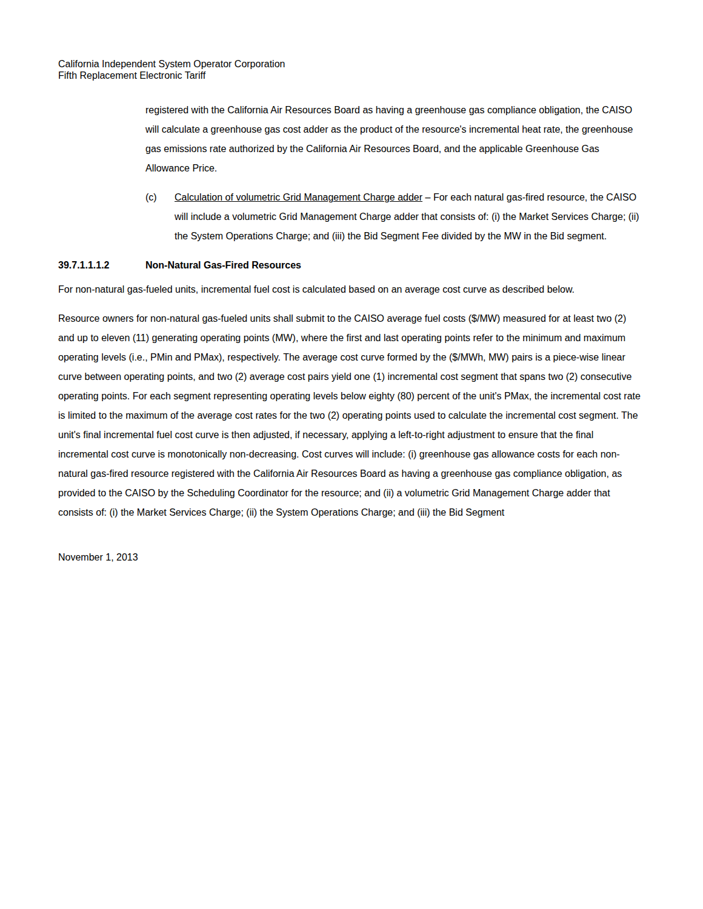California Independent System Operator Corporation
Fifth Replacement Electronic Tariff
registered with the California Air Resources Board as having a greenhouse gas compliance obligation, the CAISO will calculate a greenhouse gas cost adder as the product of the resource's incremental heat rate, the greenhouse gas emissions rate authorized by the California Air Resources Board, and the applicable Greenhouse Gas Allowance Price.
(c)
Calculation of volumetric Grid Management Charge adder – For each natural gas-fired resource, the CAISO will include a volumetric Grid Management Charge adder that consists of: (i) the Market Services Charge; (ii) the System Operations Charge; and (iii) the Bid Segment Fee divided by the MW in the Bid segment.
39.7.1.1.1.2 Non-Natural Gas-Fired Resources
For non-natural gas-fueled units, incremental fuel cost is calculated based on an average cost curve as described below.
Resource owners for non-natural gas-fueled units shall submit to the CAISO average fuel costs ($/MW) measured for at least two (2) and up to eleven (11) generating operating points (MW), where the first and last operating points refer to the minimum and maximum operating levels (i.e., PMin and PMax), respectively. The average cost curve formed by the ($/MWh, MW) pairs is a piece-wise linear curve between operating points, and two (2) average cost pairs yield one (1) incremental cost segment that spans two (2) consecutive operating points. For each segment representing operating levels below eighty (80) percent of the unit's PMax, the incremental cost rate is limited to the maximum of the average cost rates for the two (2) operating points used to calculate the incremental cost segment. The unit's final incremental fuel cost curve is then adjusted, if necessary, applying a left-to-right adjustment to ensure that the final incremental cost curve is monotonically non-decreasing. Cost curves will include: (i) greenhouse gas allowance costs for each non-natural gas-fired resource registered with the California Air Resources Board as having a greenhouse gas compliance obligation, as provided to the CAISO by the Scheduling Coordinator for the resource; and (ii) a volumetric Grid Management Charge adder that consists of: (i) the Market Services Charge; (ii) the System Operations Charge; and (iii) the Bid Segment
November 1, 2013